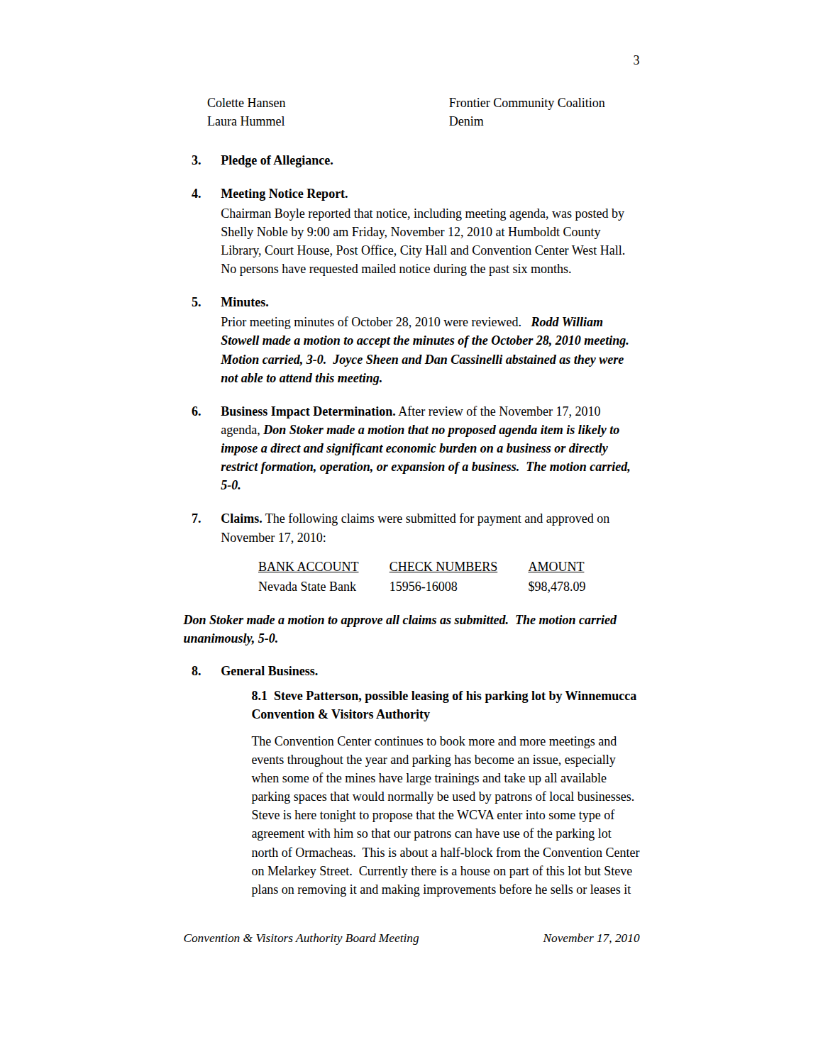3
Colette Hansen
Frontier Community Coalition
Laura Hummel
Denim
3. Pledge of Allegiance.
4. Meeting Notice Report.
Chairman Boyle reported that notice, including meeting agenda, was posted by Shelly Noble by 9:00 am Friday, November 12, 2010 at Humboldt County Library, Court House, Post Office, City Hall and Convention Center West Hall. No persons have requested mailed notice during the past six months.
5. Minutes.
Prior meeting minutes of October 28, 2010 were reviewed. Rodd William Stowell made a motion to accept the minutes of the October 28, 2010 meeting. Motion carried, 3-0. Joyce Sheen and Dan Cassinelli abstained as they were not able to attend this meeting.
6. Business Impact Determination. After review of the November 17, 2010 agenda, Don Stoker made a motion that no proposed agenda item is likely to impose a direct and significant economic burden on a business or directly restrict formation, operation, or expansion of a business. The motion carried, 5-0.
7. Claims. The following claims were submitted for payment and approved on November 17, 2010:
| BANK ACCOUNT | CHECK NUMBERS | AMOUNT |
| --- | --- | --- |
| Nevada State Bank | 15956-16008 | $98,478.09 |
Don Stoker made a motion to approve all claims as submitted. The motion carried unanimously, 5-0.
8. General Business.
8.1 Steve Patterson, possible leasing of his parking lot by Winnemucca Convention & Visitors Authority
The Convention Center continues to book more and more meetings and events throughout the year and parking has become an issue, especially when some of the mines have large trainings and take up all available parking spaces that would normally be used by patrons of local businesses. Steve is here tonight to propose that the WCVA enter into some type of agreement with him so that our patrons can have use of the parking lot north of Ormacheas. This is about a half-block from the Convention Center on Melarkey Street. Currently there is a house on part of this lot but Steve plans on removing it and making improvements before he sells or leases it
Convention & Visitors Authority Board Meeting
November 17, 2010